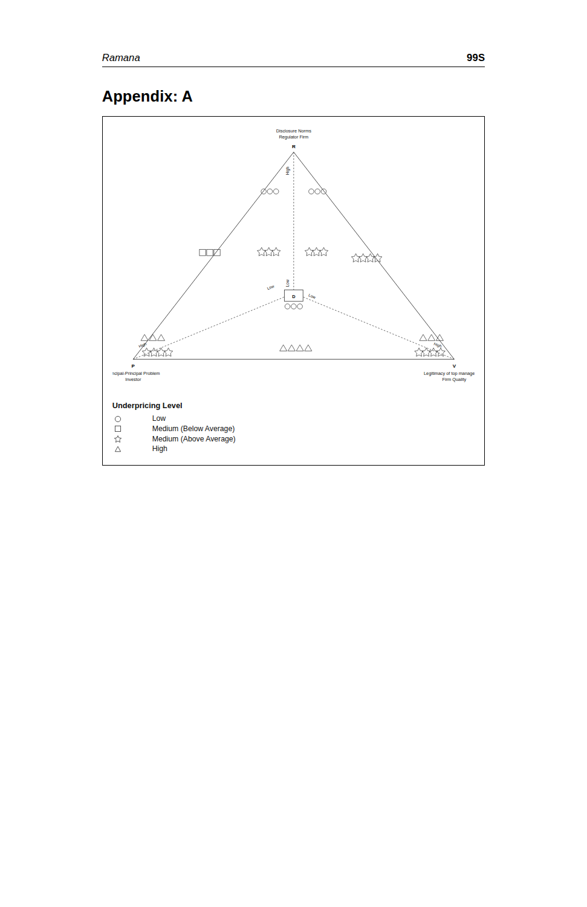Ramana 99S
Appendix: A
Disclosure Norms Regulator Firm R D High Low Low Low High High P Principal-Principal Problem Investor V Legitimacy of top management Firm Quality
Underpricing Level
| | Low |
| | Medium (Below Average) |
| | Medium (Above Average) |
| | High |